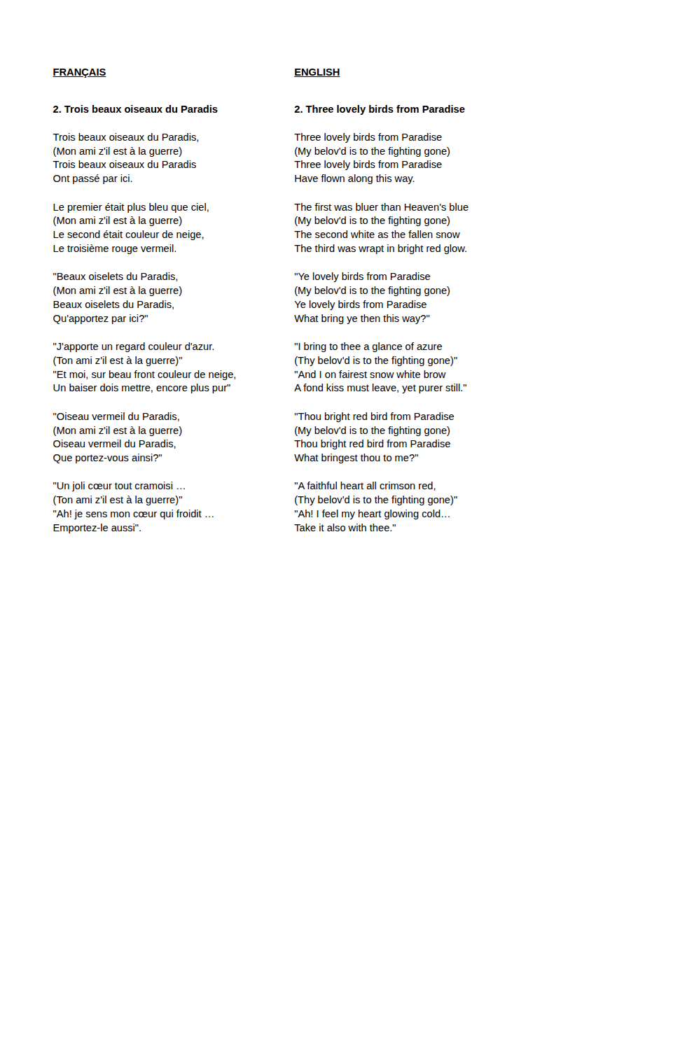FRANÇAIS
2. Trois beaux oiseaux du Paradis
Trois beaux oiseaux du Paradis,
(Mon ami z'il est à la guerre)
Trois beaux oiseaux du Paradis
Ont passé par ici.
Le premier était plus bleu que ciel,
(Mon ami z'il est à la guerre)
Le second était couleur de neige,
Le troisième rouge vermeil.
"Beaux oiselets du Paradis,
(Mon ami z'il est à la guerre)
Beaux oiselets du Paradis,
Qu'apportez par ici?"
"J'apporte un regard couleur d'azur.
(Ton ami z'il est à la guerre)"
"Et moi, sur beau front couleur de neige,
Un baiser dois mettre, encore plus pur"
"Oiseau vermeil du Paradis,
(Mon ami z'il est à la guerre)
Oiseau vermeil du Paradis,
Que portez-vous ainsi?"
"Un joli cœur tout cramoisi …
(Ton ami z'il est à la guerre)"
"Ah! je sens mon cœur qui froidit …
Emportez-le aussi".
ENGLISH
2. Three lovely birds from Paradise
Three lovely birds from Paradise
(My belov'd is to the fighting gone)
Three lovely birds from Paradise
Have flown along this way.
The first was bluer than Heaven's blue
(My belov'd is to the fighting gone)
The second white as the fallen snow
The third was wrapt in bright red glow.
"Ye lovely birds from Paradise
(My belov'd is to the fighting gone)
Ye lovely birds from Paradise
What bring ye then this way?"
"I bring to thee a glance of azure
(Thy belov'd is to the fighting gone)"
"And I on fairest snow white brow
A fond kiss must leave, yet purer still."
"Thou bright red bird from Paradise
(My belov'd is to the fighting gone)
Thou bright red bird from Paradise
What bringest thou to me?"
"A faithful heart all crimson red,
(Thy belov'd is to the fighting gone)"
"Ah! I feel my heart glowing cold…
Take it also with thee."